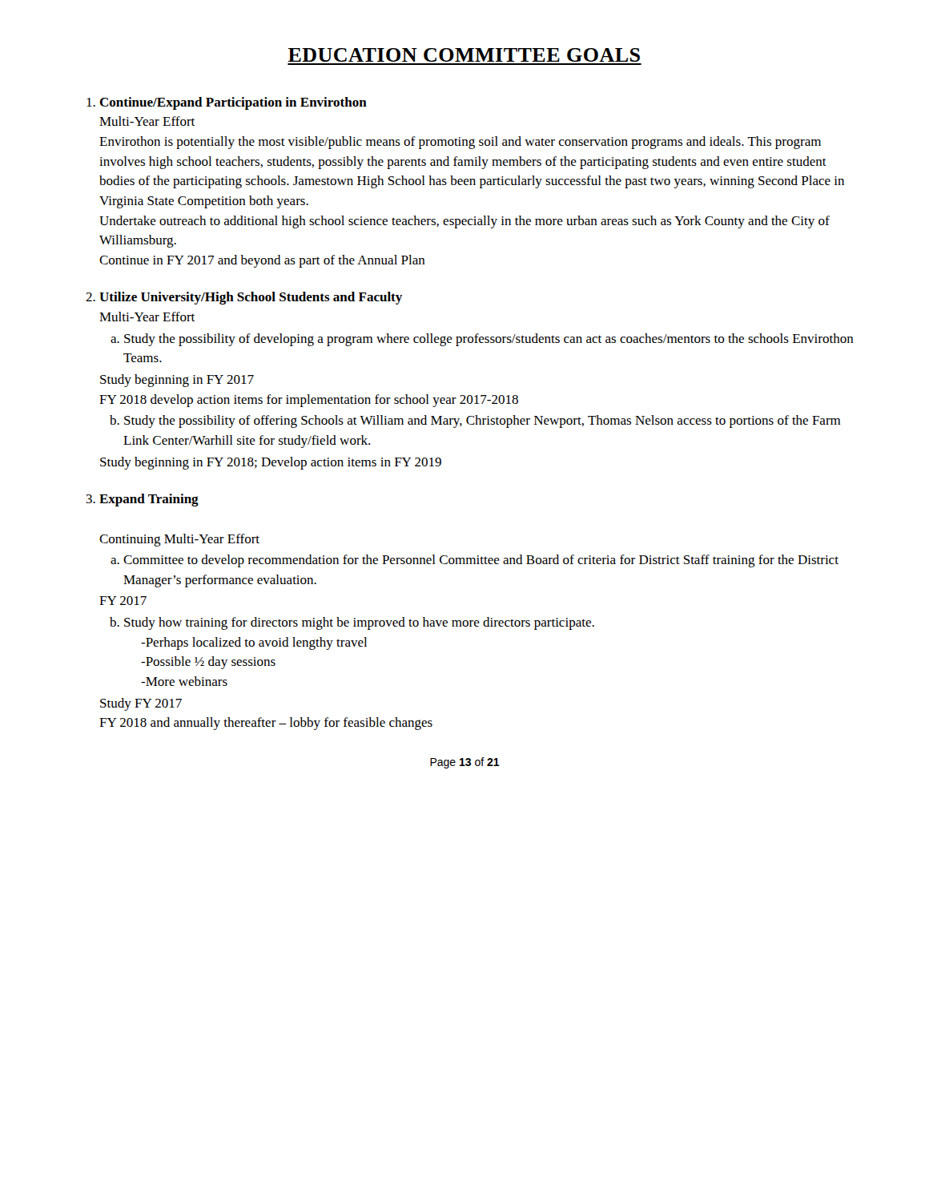EDUCATION COMMITTEE GOALS
Continue/Expand Participation in Envirothon Multi-Year Effort Envirothon is potentially the most visible/public means of promoting soil and water conservation programs and ideals. This program involves high school teachers, students, possibly the parents and family members of the participating students and even entire student bodies of the participating schools. Jamestown High School has been particularly successful the past two years, winning Second Place in Virginia State Competition both years. Undertake outreach to additional high school science teachers, especially in the more urban areas such as York County and the City of Williamsburg. Continue in FY 2017 and beyond as part of the Annual Plan
Utilize University/High School Students and Faculty Multi-Year Effort
Study the possibility of developing a program where college professors/students can act as coaches/mentors to the schools Envirothon Teams.
Study beginning in FY 2017 FY 2018 develop action items for implementation for school year 2017-2018
Study the possibility of offering Schools at William and Mary, Christopher Newport, Thomas Nelson access to portions of the Farm Link Center/Warhill site for study/field work.
Study beginning in FY 2018; Develop action items in FY 2019
Expand Training
Continuing Multi-Year Effort
Committee to develop recommendation for the Personnel Committee and Board of criteria for District Staff training for the District Manager’s performance evaluation.
FY 2017
Study how training for directors might be improved to have more directors participate. -Perhaps localized to avoid lengthy travel -Possible ½ day sessions -More webinars
Study FY 2017 FY 2018 and annually thereafter – lobby for feasible changes
Page 13 of 21